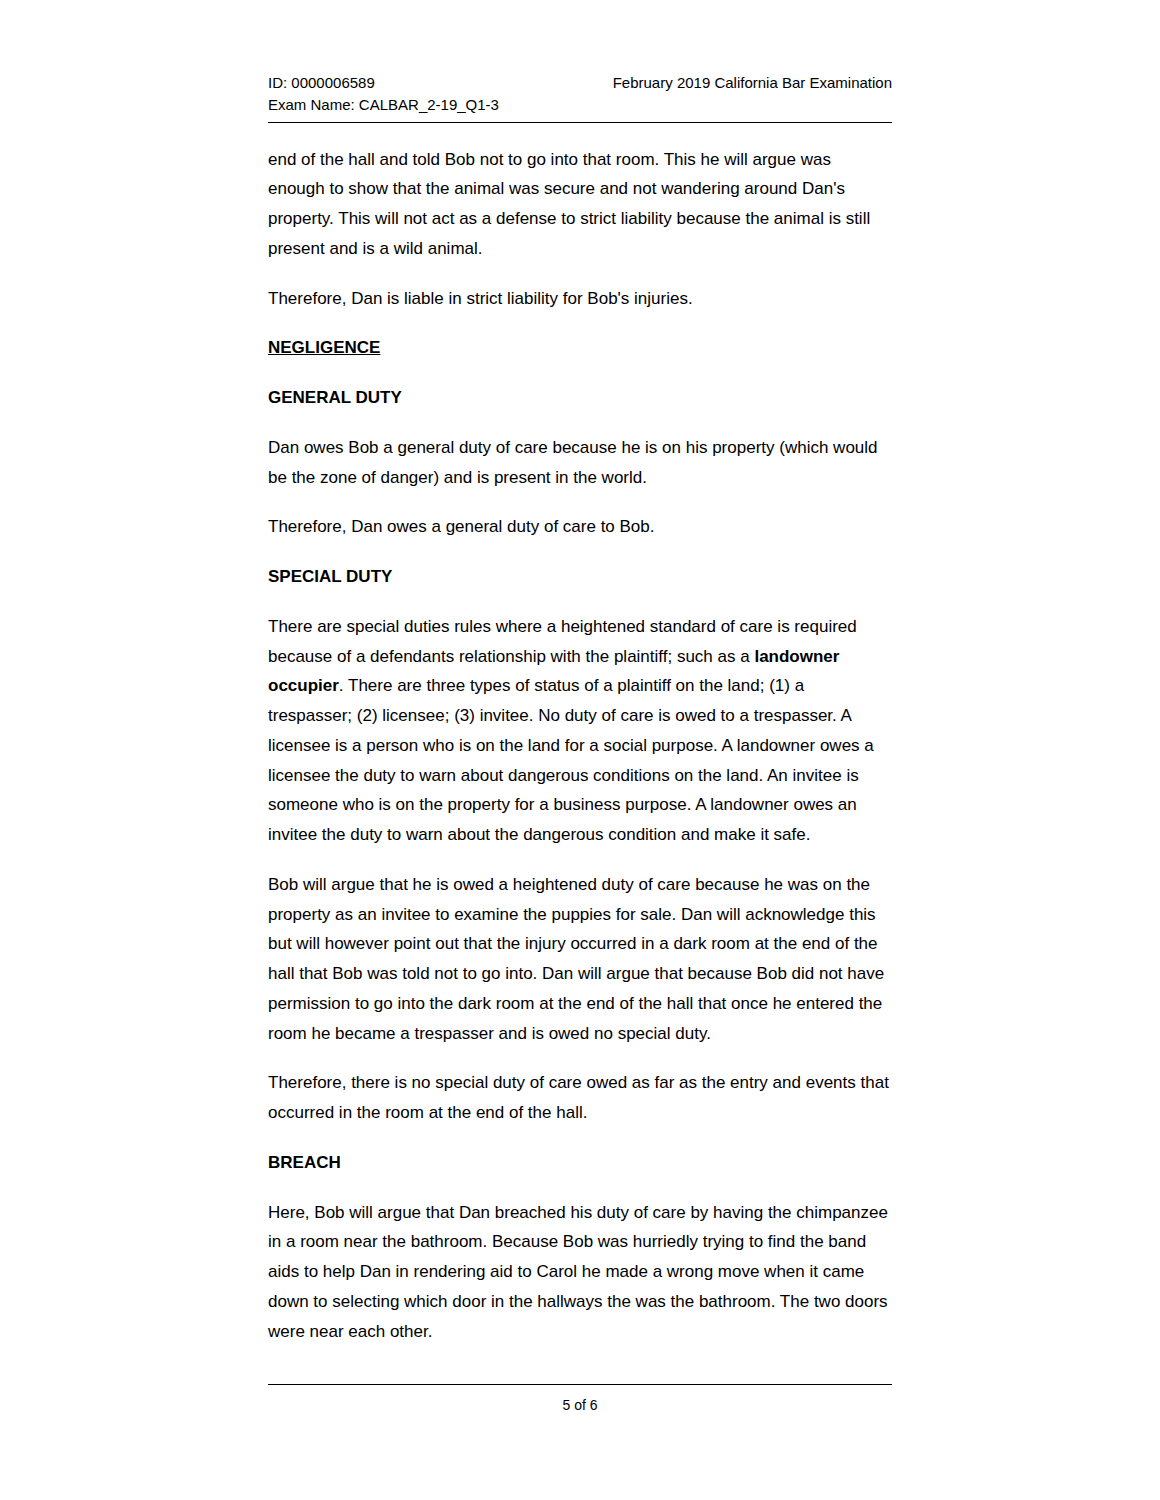ID: 0000006589
Exam Name: CALBAR_2-19_Q1-3
February 2019 California Bar Examination
end of the hall and told Bob not to go into that room. This he will argue was enough to show that the animal was secure and not wandering around Dan's property. This will not act as a defense to strict liability because the animal is still present and is a wild animal.
Therefore, Dan is liable in strict liability for Bob's injuries.
Negligence
General Duty
Dan owes Bob a general duty of care because he is on his property (which would be the zone of danger) and is present in the world.
Therefore, Dan owes a general duty of care to Bob.
Special Duty
There are special duties rules where a heightened standard of care is required because of a defendants relationship with the plaintiff; such as a landowner occupier. There are three types of status of a plaintiff on the land; (1) a trespasser; (2) licensee; (3) invitee. No duty of care is owed to a trespasser. A licensee is a person who is on the land for a social purpose. A landowner owes a licensee the duty to warn about dangerous conditions on the land. An invitee is someone who is on the property for a business purpose. A landowner owes an invitee the duty to warn about the dangerous condition and make it safe.
Bob will argue that he is owed a heightened duty of care because he was on the property as an invitee to examine the puppies for sale. Dan will acknowledge this but will however point out that the injury occurred in a dark room at the end of the hall that Bob was told not to go into. Dan will argue that because Bob did not have permission to go into the dark room at the end of the hall that once he entered the room he became a trespasser and is owed no special duty.
Therefore, there is no special duty of care owed as far as the entry and events that occurred in the room at the end of the hall.
Breach
Here, Bob will argue that Dan breached his duty of care by having the chimpanzee in a room near the bathroom. Because Bob was hurriedly trying to find the band aids to help Dan in rendering aid to Carol he made a wrong move when it came down to selecting which door in the hallways the was the bathroom. The two doors were near each other.
5 of 6